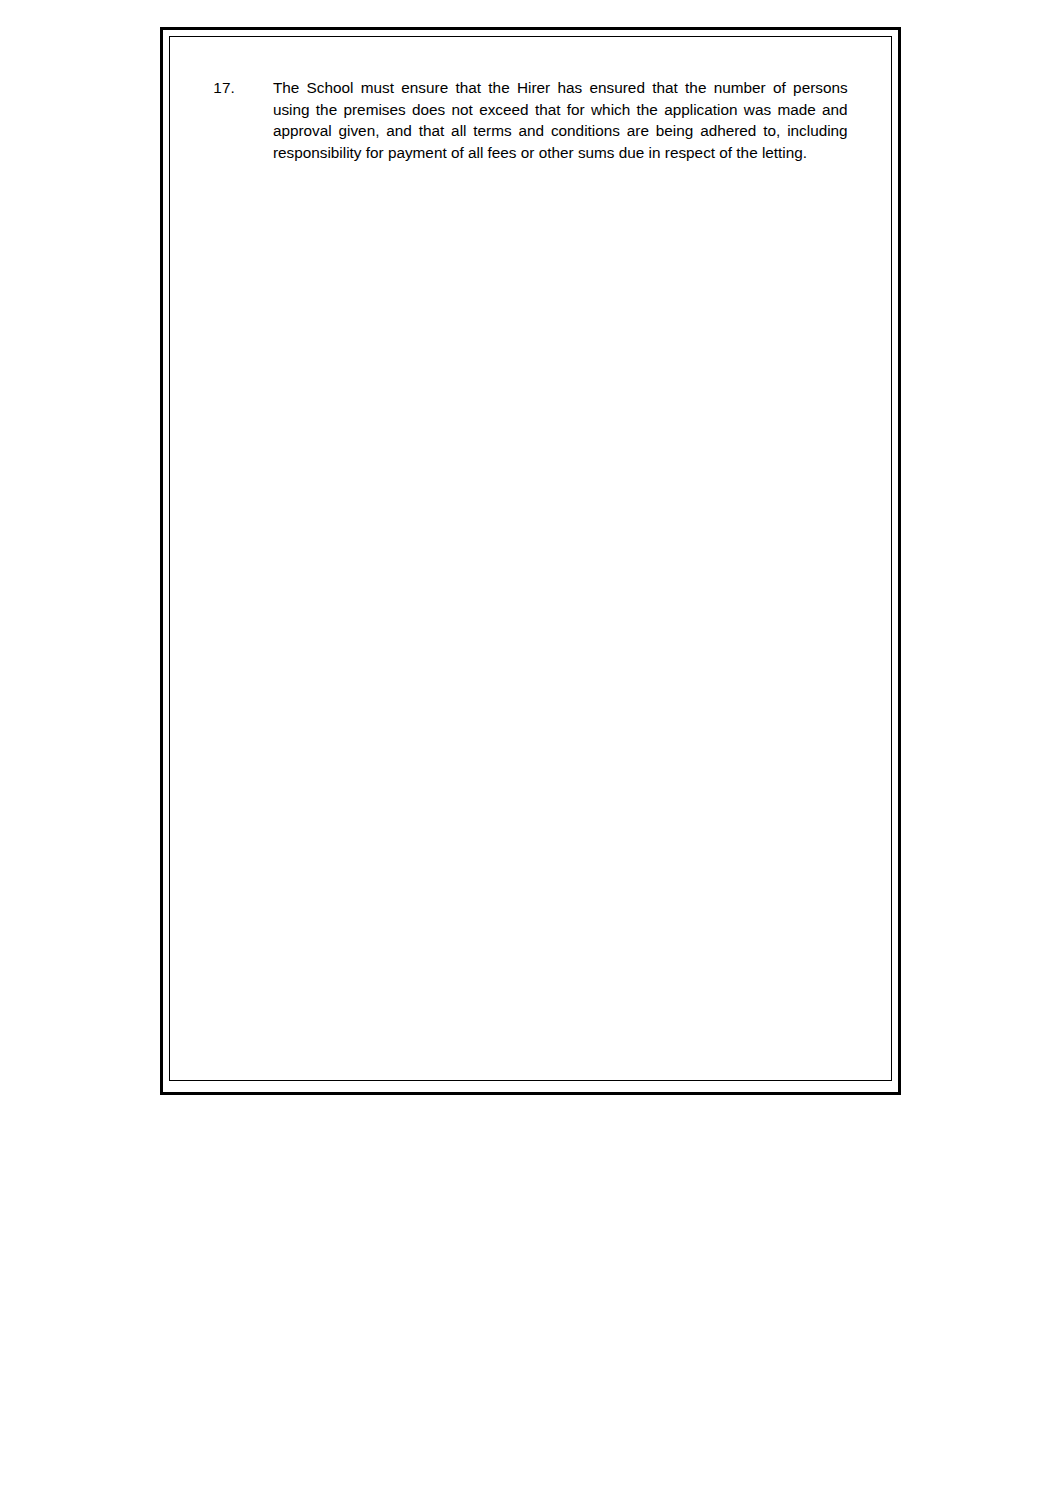17.
The School must ensure that the Hirer has ensured that the number of persons using the premises does not exceed that for which the application was made and approval given, and that all terms and conditions are being adhered to, including responsibility for payment of all fees or other sums due in respect of the letting.